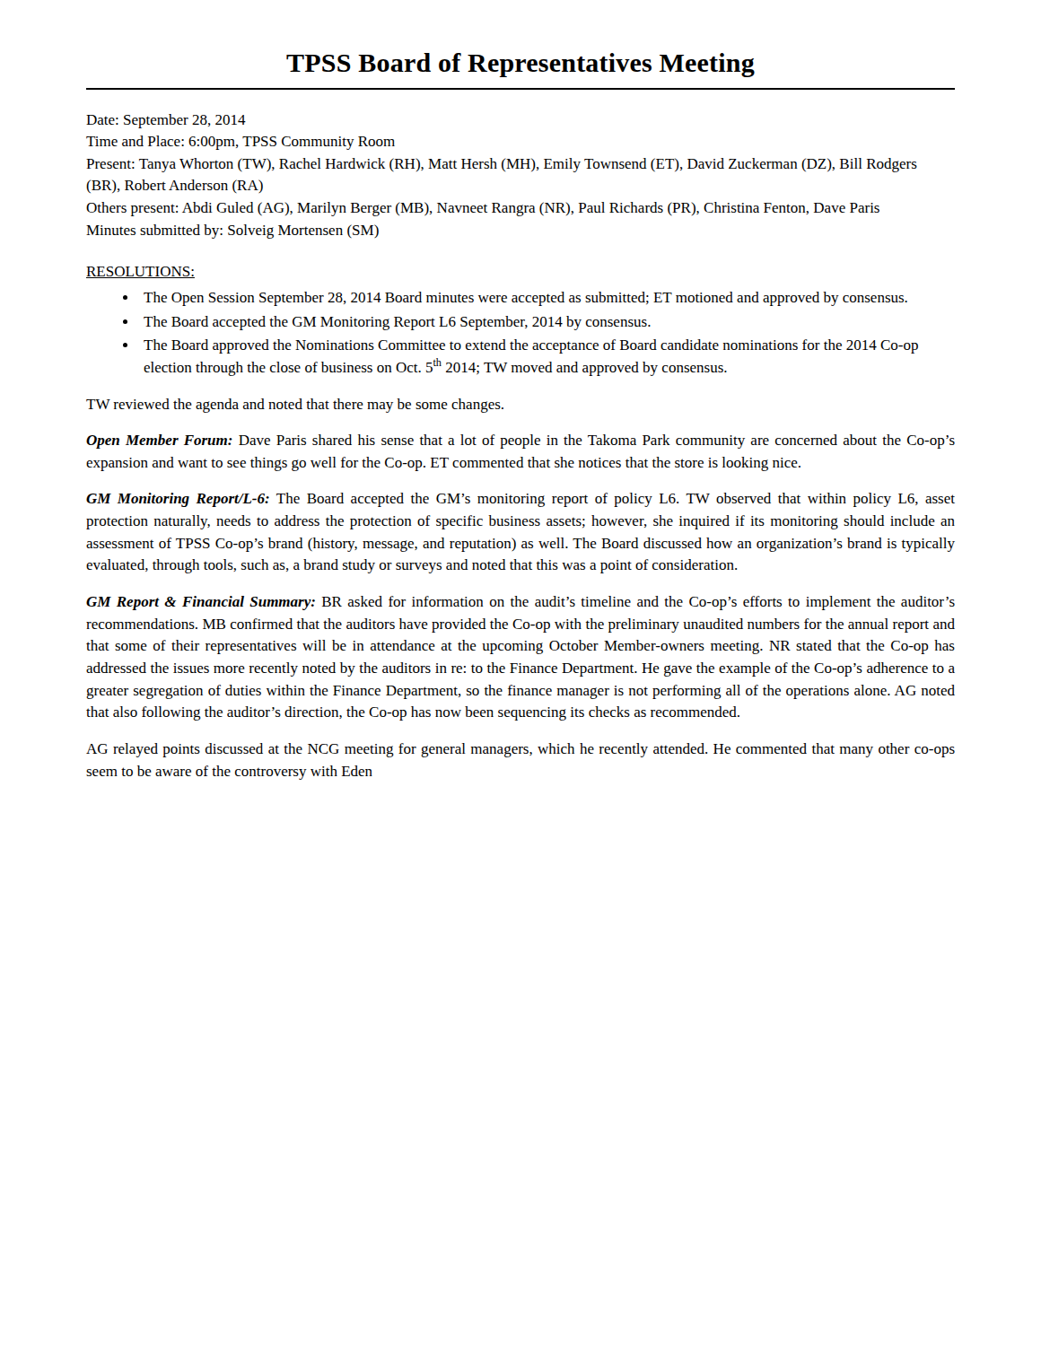TPSS Board of Representatives Meeting
Date: September 28, 2014
Time and Place: 6:00pm, TPSS Community Room
Present: Tanya Whorton (TW), Rachel Hardwick (RH), Matt Hersh (MH), Emily Townsend (ET), David Zuckerman (DZ), Bill Rodgers (BR), Robert Anderson (RA)
Others present: Abdi Guled (AG), Marilyn Berger (MB), Navneet Rangra (NR), Paul Richards (PR), Christina Fenton, Dave Paris
Minutes submitted by: Solveig Mortensen (SM)
RESOLUTIONS:
The Open Session September 28, 2014 Board minutes were accepted as submitted; ET motioned and approved by consensus.
The Board accepted the GM Monitoring Report L6 September, 2014 by consensus.
The Board approved the Nominations Committee to extend the acceptance of Board candidate nominations for the 2014 Co-op election through the close of business on Oct. 5th 2014; TW moved and approved by consensus.
TW reviewed the agenda and noted that there may be some changes.
Open Member Forum: Dave Paris shared his sense that a lot of people in the Takoma Park community are concerned about the Co-op’s expansion and want to see things go well for the Co-op. ET commented that she notices that the store is looking nice.
GM Monitoring Report/L-6: The Board accepted the GM’s monitoring report of policy L6. TW observed that within policy L6, asset protection naturally, needs to address the protection of specific business assets; however, she inquired if its monitoring should include an assessment of TPSS Co-op’s brand (history, message, and reputation) as well. The Board discussed how an organization’s brand is typically evaluated, through tools, such as, a brand study or surveys and noted that this was a point of consideration.
GM Report & Financial Summary: BR asked for information on the audit’s timeline and the Co-op’s efforts to implement the auditor’s recommendations. MB confirmed that the auditors have provided the Co-op with the preliminary unaudited numbers for the annual report and that some of their representatives will be in attendance at the upcoming October Member-owners meeting. NR stated that the Co-op has addressed the issues more recently noted by the auditors in re: to the Finance Department. He gave the example of the Co-op’s adherence to a greater segregation of duties within the Finance Department, so the finance manager is not performing all of the operations alone. AG noted that also following the auditor’s direction, the Co-op has now been sequencing its checks as recommended.
AG relayed points discussed at the NCG meeting for general managers, which he recently attended. He commented that many other co-ops seem to be aware of the controversy with Eden